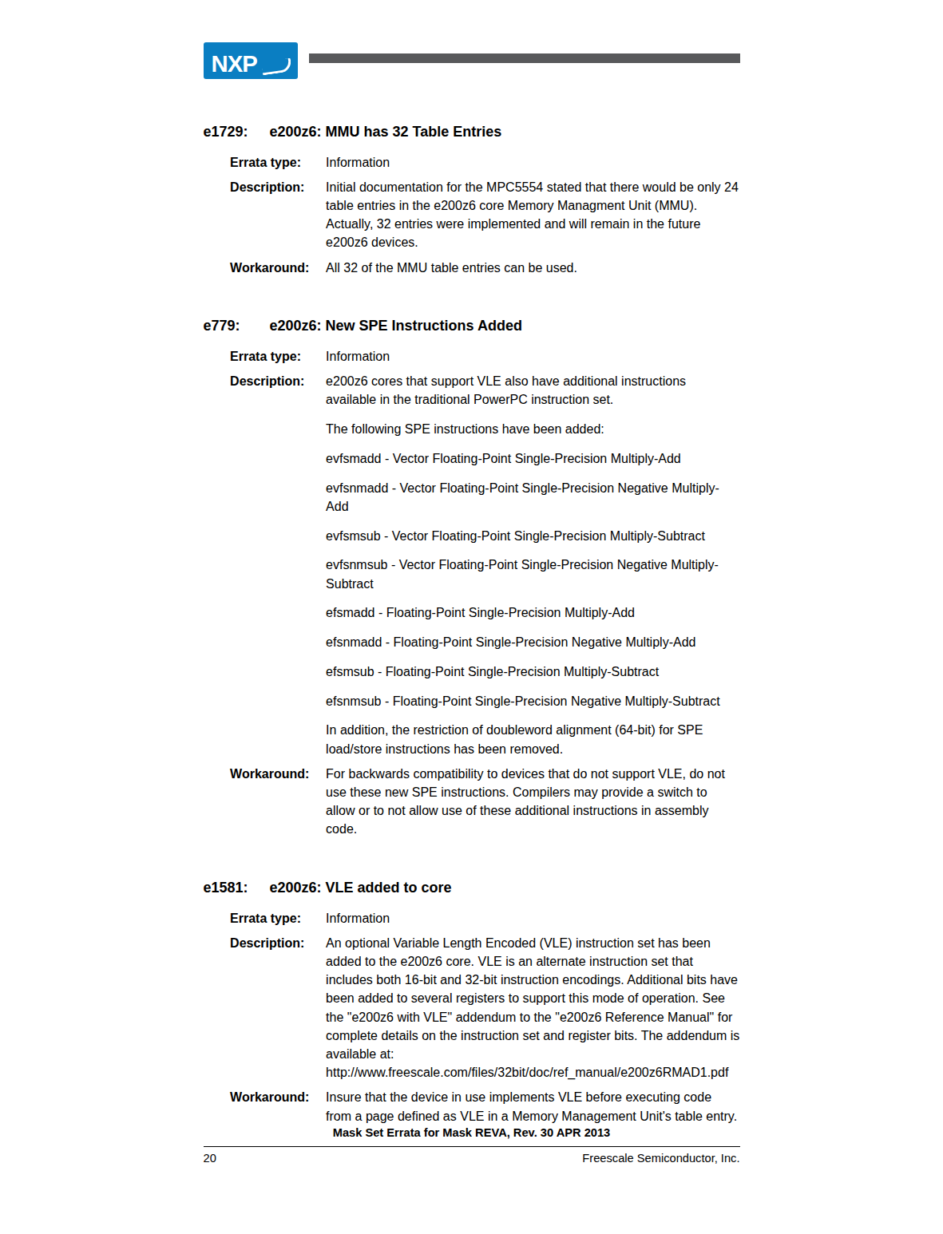NXP
e1729: e200z6: MMU has 32 Table Entries
Errata type:
Information
Description:
Initial documentation for the MPC5554 stated that there would be only 24 table entries in the e200z6 core Memory Managment Unit (MMU). Actually, 32 entries were implemented and will remain in the future e200z6 devices.
Workaround:
All 32 of the MMU table entries can be used.
e779: e200z6: New SPE Instructions Added
Errata type:
Information
Description:
e200z6 cores that support VLE also have additional instructions available in the traditional PowerPC instruction set.
The following SPE instructions have been added:
evfsmadd - Vector Floating-Point Single-Precision Multiply-Add
evfsnmadd - Vector Floating-Point Single-Precision Negative Multiply-Add
evfsmsub - Vector Floating-Point Single-Precision Multiply-Subtract
evfsnmsub - Vector Floating-Point Single-Precision Negative Multiply-Subtract
efsmadd - Floating-Point Single-Precision Multiply-Add
efsnmadd - Floating-Point Single-Precision Negative Multiply-Add
efsmsub - Floating-Point Single-Precision Multiply-Subtract
efsnmsub - Floating-Point Single-Precision Negative Multiply-Subtract
In addition, the restriction of doubleword alignment (64-bit) for SPE load/store instructions has been removed.
Workaround:
For backwards compatibility to devices that do not support VLE, do not use these new SPE instructions. Compilers may provide a switch to allow or to not allow use of these additional instructions in assembly code.
e1581: e200z6: VLE added to core
Errata type:
Information
Description:
An optional Variable Length Encoded (VLE) instruction set has been added to the e200z6 core. VLE is an alternate instruction set that includes both 16-bit and 32-bit instruction encodings. Additional bits have been added to several registers to support this mode of operation. See the "e200z6 with VLE" addendum to the "e200z6 Reference Manual" for complete details on the instruction set and register bits. The addendum is available at: http://www.freescale.com/files/32bit/doc/ref_manual/e200z6RMAD1.pdf
Workaround:
Insure that the device in use implements VLE before executing code from a page defined as VLE in a Memory Management Unit's table entry.
Mask Set Errata for Mask REVA, Rev. 30 APR 2013
20
Freescale Semiconductor, Inc.